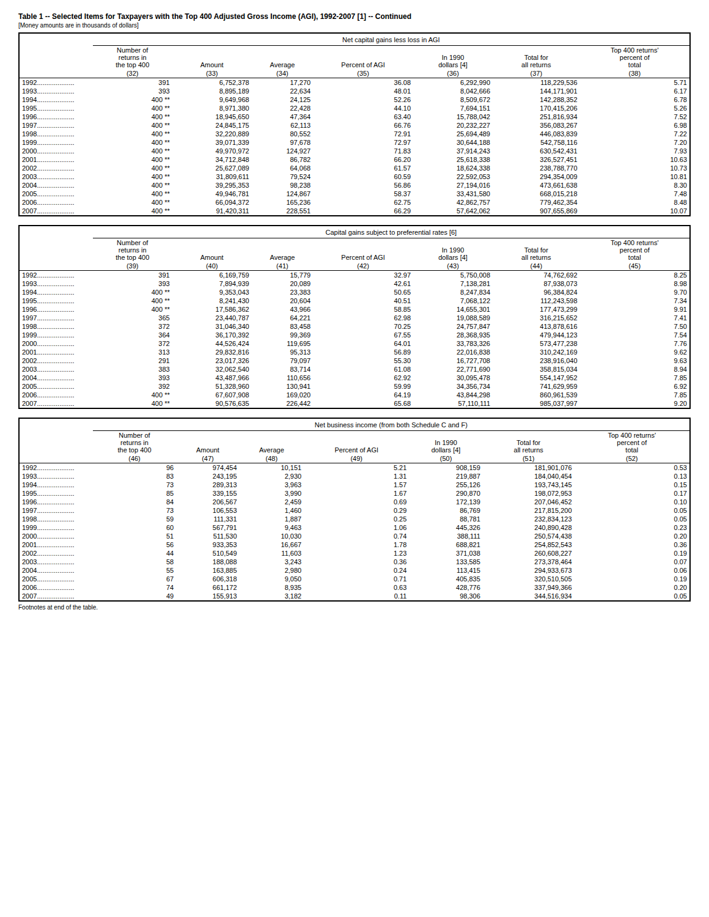Table 1 -- Selected Items for Taxpayers with the Top 400 Adjusted Gross Income (AGI), 1992-2007 [1] -- Continued
[Money amounts are in thousands of dollars]
| | Net capital gains less loss in AGI |
| --- | --- |
| Number of returns in the top 400 | Amount | Average | Percent of AGI | In 1990 dollars [4] | Total for all returns | Top 400 returns' percent of total |
| (32) | (33) | (34) | (35) | (36) | (37) | (38) |
| 1992.................... | 391 | 6,752,378 | 17,270 | 36.08 | 6,292,990 | 118,229,536 | 5.71 |
| 1993.................... | 393 | 8,895,189 | 22,634 | 48.01 | 8,042,666 | 144,171,901 | 6.17 |
| 1994.................... | 400 ** | 9,649,968 | 24,125 | 52.26 | 8,509,672 | 142,288,352 | 6.78 |
| 1995.................... | 400 ** | 8,971,380 | 22,428 | 44.10 | 7,694,151 | 170,415,206 | 5.26 |
| 1996.................... | 400 ** | 18,945,650 | 47,364 | 63.40 | 15,788,042 | 251,816,934 | 7.52 |
| 1997.................... | 400 ** | 24,845,175 | 62,113 | 66.76 | 20,232,227 | 356,083,267 | 6.98 |
| 1998.................... | 400 ** | 32,220,889 | 80,552 | 72.91 | 25,694,489 | 446,083,839 | 7.22 |
| 1999.................... | 400 ** | 39,071,339 | 97,678 | 72.97 | 30,644,188 | 542,758,116 | 7.20 |
| 2000.................... | 400 ** | 49,970,972 | 124,927 | 71.83 | 37,914,243 | 630,542,431 | 7.93 |
| 2001.................... | 400 ** | 34,712,848 | 86,782 | 66.20 | 25,618,338 | 326,527,451 | 10.63 |
| 2002.................... | 400 ** | 25,627,089 | 64,068 | 61.57 | 18,624,338 | 238,788,770 | 10.73 |
| 2003.................... | 400 ** | 31,809,611 | 79,524 | 60.59 | 22,592,053 | 294,354,009 | 10.81 |
| 2004.................... | 400 ** | 39,295,353 | 98,238 | 56.86 | 27,194,016 | 473,661,638 | 8.30 |
| 2005.................... | 400 ** | 49,946,781 | 124,867 | 58.37 | 33,431,580 | 668,015,218 | 7.48 |
| 2006.................... | 400 ** | 66,094,372 | 165,236 | 62.75 | 42,862,757 | 779,462,354 | 8.48 |
| 2007.................... | 400 ** | 91,420,311 | 228,551 | 66.29 | 57,642,062 | 907,655,869 | 10.07 |
| | Capital gains subject to preferential rates [6] |
| --- | --- |
| Number of returns in the top 400 | Amount | Average | Percent of AGI | In 1990 dollars [4] | Total for all returns | Top 400 returns' percent of total |
| (39) | (40) | (41) | (42) | (43) | (44) | (45) |
| 1992.................... | 391 | 6,169,759 | 15,779 | 32.97 | 5,750,008 | 74,762,692 | 8.25 |
| 1993.................... | 393 | 7,894,939 | 20,089 | 42.61 | 7,138,281 | 87,938,073 | 8.98 |
| 1994.................... | 400 ** | 9,353,043 | 23,383 | 50.65 | 8,247,834 | 96,384,824 | 9.70 |
| 1995.................... | 400 ** | 8,241,430 | 20,604 | 40.51 | 7,068,122 | 112,243,598 | 7.34 |
| 1996.................... | 400 ** | 17,586,362 | 43,966 | 58.85 | 14,655,301 | 177,473,299 | 9.91 |
| 1997.................... | 365 | 23,440,787 | 64,221 | 62.98 | 19,088,589 | 316,215,652 | 7.41 |
| 1998.................... | 372 | 31,046,340 | 83,458 | 70.25 | 24,757,847 | 413,878,616 | 7.50 |
| 1999.................... | 364 | 36,170,392 | 99,369 | 67.55 | 28,368,935 | 479,944,123 | 7.54 |
| 2000.................... | 372 | 44,526,424 | 119,695 | 64.01 | 33,783,326 | 573,477,238 | 7.76 |
| 2001.................... | 313 | 29,832,816 | 95,313 | 56.89 | 22,016,838 | 310,242,169 | 9.62 |
| 2002.................... | 291 | 23,017,326 | 79,097 | 55.30 | 16,727,708 | 238,916,040 | 9.63 |
| 2003.................... | 383 | 32,062,540 | 83,714 | 61.08 | 22,771,690 | 358,815,034 | 8.94 |
| 2004.................... | 393 | 43,487,966 | 110,656 | 62.92 | 30,095,478 | 554,147,952 | 7.85 |
| 2005.................... | 392 | 51,328,960 | 130,941 | 59.99 | 34,356,734 | 741,629,959 | 6.92 |
| 2006.................... | 400 ** | 67,607,908 | 169,020 | 64.19 | 43,844,298 | 860,961,539 | 7.85 |
| 2007.................... | 400 ** | 90,576,635 | 226,442 | 65.68 | 57,110,111 | 985,037,997 | 9.20 |
| | Net business income (from both Schedule C and F) |
| --- | --- |
| Number of returns in the top 400 | Amount | Average | Percent of AGI | In 1990 dollars [4] | Total for all returns | Top 400 returns' percent of total |
| (46) | (47) | (48) | (49) | (50) | (51) | (52) |
| 1992.................... | 96 | 974,454 | 10,151 | 5.21 | 908,159 | 181,901,076 | 0.53 |
| 1993.................... | 83 | 243,195 | 2,930 | 1.31 | 219,887 | 184,040,454 | 0.13 |
| 1994.................... | 73 | 289,313 | 3,963 | 1.57 | 255,126 | 193,743,145 | 0.15 |
| 1995.................... | 85 | 339,155 | 3,990 | 1.67 | 290,870 | 198,072,953 | 0.17 |
| 1996.................... | 84 | 206,567 | 2,459 | 0.69 | 172,139 | 207,046,452 | 0.10 |
| 1997.................... | 73 | 106,553 | 1,460 | 0.29 | 86,769 | 217,815,200 | 0.05 |
| 1998.................... | 59 | 111,331 | 1,887 | 0.25 | 88,781 | 232,834,123 | 0.05 |
| 1999.................... | 60 | 567,791 | 9,463 | 1.06 | 445,326 | 240,890,428 | 0.23 |
| 2000.................... | 51 | 511,530 | 10,030 | 0.74 | 388,111 | 250,574,438 | 0.20 |
| 2001.................... | 56 | 933,353 | 16,667 | 1.78 | 688,821 | 254,852,543 | 0.36 |
| 2002.................... | 44 | 510,549 | 11,603 | 1.23 | 371,038 | 260,608,227 | 0.19 |
| 2003.................... | 58 | 188,088 | 3,243 | 0.36 | 133,585 | 273,378,464 | 0.07 |
| 2004.................... | 55 | 163,885 | 2,980 | 0.24 | 113,415 | 294,933,673 | 0.06 |
| 2005.................... | 67 | 606,318 | 9,050 | 0.71 | 405,835 | 320,510,505 | 0.19 |
| 2006.................... | 74 | 661,172 | 8,935 | 0.63 | 428,776 | 337,949,366 | 0.20 |
| 2007.................... | 49 | 155,913 | 3,182 | 0.11 | 98,306 | 344,516,934 | 0.05 |
Footnotes at end of the table.